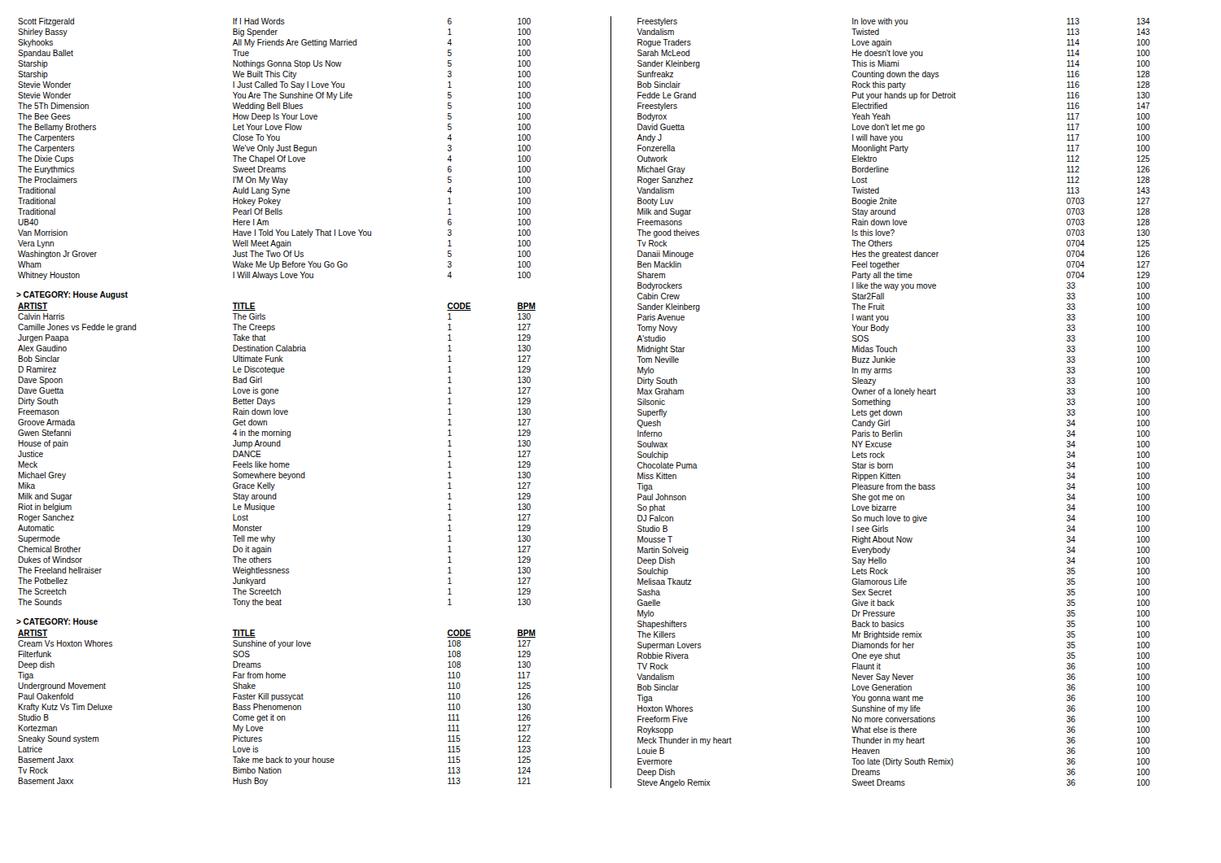| Scott Fitzgerald | If I Had Words | 6 | 100 |
| Shirley Bassy | Big Spender | 1 | 100 |
| Skyhooks | All My Friends Are Getting Married | 4 | 100 |
| Spandau Ballet | True | 5 | 100 |
| Starship | Nothings Gonna Stop Us Now | 5 | 100 |
| Starship | We Built This City | 3 | 100 |
| Stevie Wonder | I Just Called To Say I Love You | 1 | 100 |
| Stevie Wonder | You Are The Sunshine Of My Life | 5 | 100 |
| The 5Th Dimension | Wedding Bell Blues | 5 | 100 |
| The Bee Gees | How Deep Is Your Love | 5 | 100 |
| The Bellamy Brothers | Let Your Love Flow | 5 | 100 |
| The Carpenters | Close To You | 4 | 100 |
| The Carpenters | We've Only Just Begun | 3 | 100 |
| The Dixie Cups | The Chapel Of Love | 4 | 100 |
| The Eurythmics | Sweet Dreams | 6 | 100 |
| The Proclaimers | I'M On My Way | 5 | 100 |
| Traditional | Auld Lang Syne | 4 | 100 |
| Traditional | Hokey Pokey | 1 | 100 |
| Traditional | Pearl Of Bells | 1 | 100 |
| UB40 | Here I Am | 6 | 100 |
| Van Morrision | Have I Told You Lately That I Love You | 3 | 100 |
| Vera Lynn | Well Meet Again | 1 | 100 |
| Washington Jr Grover | Just The Two Of Us | 5 | 100 |
| Wham | Wake Me Up Before You Go Go | 3 | 100 |
| Whitney Houston | I Will Always Love You | 4 | 100 |
> CATEGORY: House August
| ARTIST | TITLE | CODE | BPM |
| --- | --- | --- | --- |
| Calvin Harris | The Girls | 1 | 130 |
| Camille Jones vs Fedde le grand | The Creeps | 1 | 127 |
| Jurgen Paapa | Take that | 1 | 129 |
| Alex Gaudino | Destination Calabria | 1 | 130 |
| Bob Sinclar | Ultimate Funk | 1 | 127 |
| D Ramirez | Le Discoteque | 1 | 129 |
| Dave Spoon | Bad Girl | 1 | 130 |
| Dave Guetta | Love is gone | 1 | 127 |
| Dirty South | Better Days | 1 | 129 |
| Freemason | Rain down love | 1 | 130 |
| Groove Armada | Get down | 1 | 127 |
| Gwen Stefanni | 4 in the morning | 1 | 129 |
| House of pain | Jump Around | 1 | 130 |
| Justice | DANCE | 1 | 127 |
| Meck | Feels like home | 1 | 129 |
| Michael Grey | Somewhere beyond | 1 | 130 |
| Mika | Grace Kelly | 1 | 127 |
| Milk and Sugar | Stay around | 1 | 129 |
| Riot in belgium | Le Musique | 1 | 130 |
| Roger Sanchez | Lost | 1 | 127 |
| Automatic | Monster | 1 | 129 |
| Supermode | Tell me why | 1 | 130 |
| Chemical Brother | Do it again | 1 | 127 |
| Dukes of Windsor | The others | 1 | 129 |
| The Freeland hellraiser | Weightlessness | 1 | 130 |
| The Potbellez | Junkyard | 1 | 127 |
| The Screetch | The Screetch | 1 | 129 |
| The Sounds | Tony the beat | 1 | 130 |
> CATEGORY: House
| ARTIST | TITLE | CODE | BPM |
| --- | --- | --- | --- |
| Cream Vs Hoxton Whores | Sunshine of your love | 108 | 127 |
| Filterfunk | SOS | 108 | 129 |
| Deep dish | Dreams | 108 | 130 |
| Tiga | Far from home | 110 | 117 |
| Underground Movement | Shake | 110 | 125 |
| Paul Oakenfold | Faster Kill pussycat | 110 | 126 |
| Krafty Kutz Vs Tim Deluxe | Bass Phenomenon | 110 | 130 |
| Studio B | Come get it on | 111 | 126 |
| Kortezman | My Love | 111 | 127 |
| Sneaky Sound system | Pictures | 115 | 122 |
| Latrice | Love is | 115 | 123 |
| Basement Jaxx | Take me back to your house | 115 | 125 |
| Tv Rock | Bimbo Nation | 113 | 124 |
| Basement Jaxx | Hush Boy | 113 | 121 |
| Freestylers | In love with you | 113 | 134 |
| Vandalism | Twisted | 113 | 143 |
| Rogue Traders | Love again | 114 | 100 |
| Sarah McLeod | He doesn't love you | 114 | 100 |
| Sander Kleinberg | This is Miami | 114 | 100 |
| Sunfreakz | Counting down the days | 116 | 128 |
| Bob Sinclair | Rock this party | 116 | 128 |
| Fedde Le Grand | Put your hands up for Detroit | 116 | 130 |
| Freestylers | Electrified | 116 | 147 |
| Bodyrox | Yeah Yeah | 117 | 100 |
| David Guetta | Love don't let me go | 117 | 100 |
| Andy J | I will have you | 117 | 100 |
| Fonzerella | Moonlight Party | 117 | 100 |
| Outwork | Elektro | 112 | 125 |
| Michael Gray | Borderline | 112 | 126 |
| Roger Sanzhez | Lost | 112 | 128 |
| Vandalism | Twisted | 113 | 143 |
| Booty Luv | Boogie 2nite | 0703 | 127 |
| Milk and Sugar | Stay around | 0703 | 128 |
| Freemasons | Rain down love | 0703 | 128 |
| The good theives | Is this love? | 0703 | 130 |
| Tv Rock | The Others | 0704 | 125 |
| Danaii Minouge | Hes the greatest dancer | 0704 | 126 |
| Ben Macklin | Feel together | 0704 | 127 |
| Sharem | Party all the time | 0704 | 129 |
| Bodyrockers | I like the way you move | 33 | 100 |
| Cabin Crew | Star2Fall | 33 | 100 |
| Sander Kleinberg | The Fruit | 33 | 100 |
| Paris Avenue | I want you | 33 | 100 |
| Tomy Novy | Your Body | 33 | 100 |
| A'studio | SOS | 33 | 100 |
| Midnight Star | Midas Touch | 33 | 100 |
| Tom Neville | Buzz Junkie | 33 | 100 |
| Mylo | In my arms | 33 | 100 |
| Dirty South | Sleazy | 33 | 100 |
| Max Graham | Owner of a lonely heart | 33 | 100 |
| Silsonic | Something | 33 | 100 |
| Superfly | Lets get down | 33 | 100 |
| Quesh | Candy Girl | 34 | 100 |
| Inferno | Paris to Berlin | 34 | 100 |
| Soulwax | NY Excuse | 34 | 100 |
| Soulchip | Lets rock | 34 | 100 |
| Chocolate Puma | Star is born | 34 | 100 |
| Miss Kitten | Rippen Kitten | 34 | 100 |
| Tiga | Pleasure from the bass | 34 | 100 |
| Paul Johnson | She got me on | 34 | 100 |
| So phat | Love bizarre | 34 | 100 |
| DJ Falcon | So much love to give | 34 | 100 |
| Studio B | I see Girls | 34 | 100 |
| Mousse T | Right About Now | 34 | 100 |
| Martin Solveig | Everybody | 34 | 100 |
| Deep Dish | Say Hello | 34 | 100 |
| Soulchip | Lets Rock | 35 | 100 |
| Melisaa Tkautz | Glamorous Life | 35 | 100 |
| Sasha | Sex Secret | 35 | 100 |
| Gaelle | Give it back | 35 | 100 |
| Mylo | Dr Pressure | 35 | 100 |
| Shapeshifters | Back to basics | 35 | 100 |
| The Killers | Mr Brightside remix | 35 | 100 |
| Superman Lovers | Diamonds for her | 35 | 100 |
| Robbie Rivera | One eye shut | 35 | 100 |
| TV Rock | Flaunt it | 36 | 100 |
| Vandalism | Never Say Never | 36 | 100 |
| Bob Sinclar | Love Generation | 36 | 100 |
| Tiga | You gonna want me | 36 | 100 |
| Hoxton Whores | Sunshine of my life | 36 | 100 |
| Freeform Five | No more conversations | 36 | 100 |
| Royksopp | What else is there | 36 | 100 |
| Meck Thunder in my heart | Thunder in my heart | 36 | 100 |
| Louie B | Heaven | 36 | 100 |
| Evermore | Too late (Dirty South Remix) | 36 | 100 |
| Deep Dish | Dreams | 36 | 100 |
| Steve Angelo Remix | Sweet Dreams | 36 | 100 |